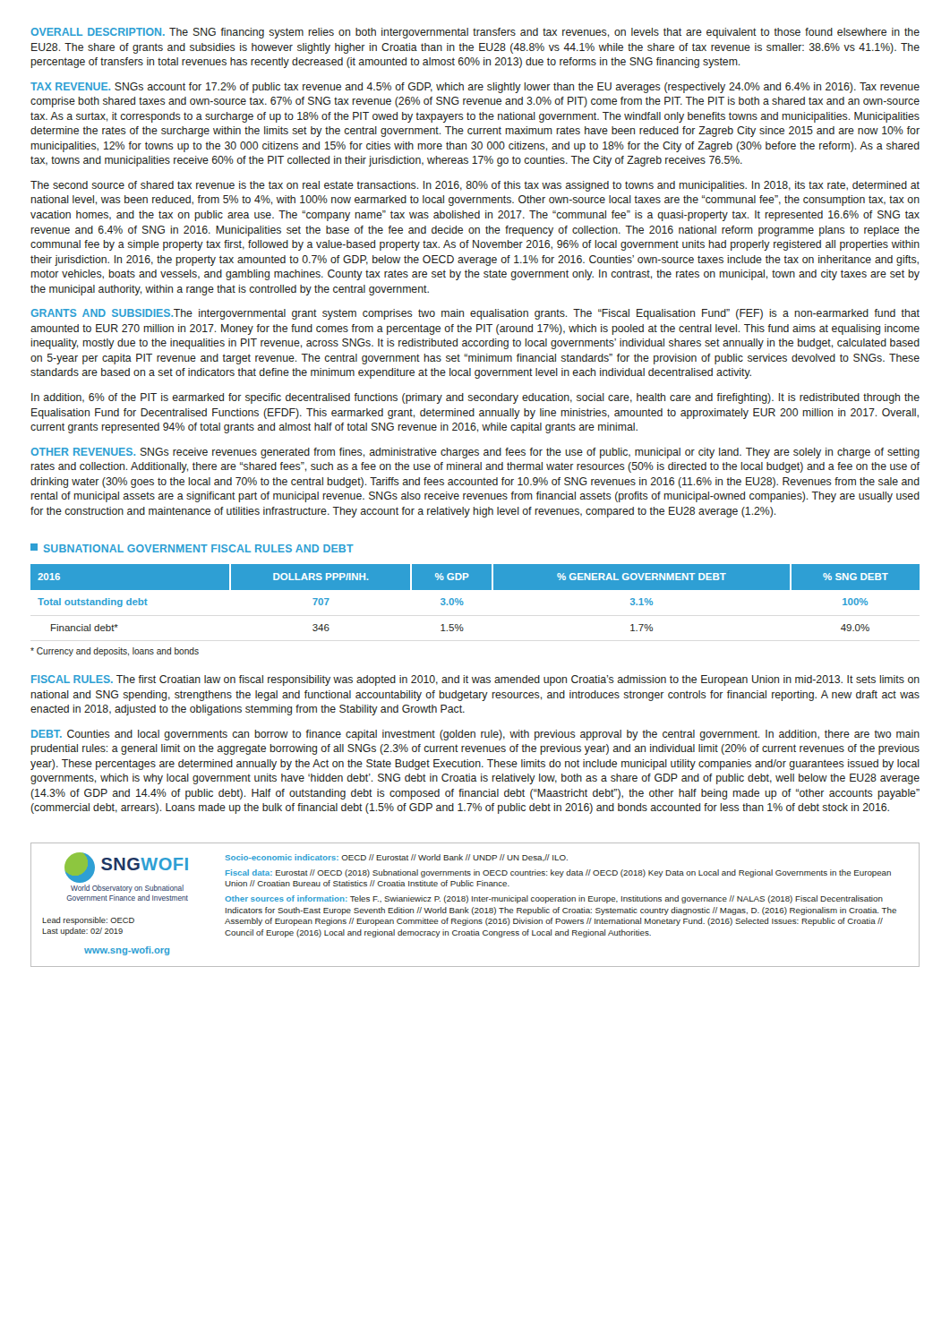OVERALL DESCRIPTION. The SNG financing system relies on both intergovernmental transfers and tax revenues, on levels that are equivalent to those found elsewhere in the EU28. The share of grants and subsidies is however slightly higher in Croatia than in the EU28 (48.8% vs 44.1% while the share of tax revenue is smaller: 38.6% vs 41.1%). The percentage of transfers in total revenues has recently decreased (it amounted to almost 60% in 2013) due to reforms in the SNG financing system.
TAX REVENUE. SNGs account for 17.2% of public tax revenue and 4.5% of GDP, which are slightly lower than the EU averages (respectively 24.0% and 6.4% in 2016). Tax revenue comprise both shared taxes and own-source tax. 67% of SNG tax revenue (26% of SNG revenue and 3.0% of PIT) come from the PIT. The PIT is both a shared tax and an own-source tax. As a surtax, it corresponds to a surcharge of up to 18% of the PIT owed by taxpayers to the national government. The windfall only benefits towns and municipalities. Municipalities determine the rates of the surcharge within the limits set by the central government. The current maximum rates have been reduced for Zagreb City since 2015 and are now 10% for municipalities, 12% for towns up to the 30 000 citizens and 15% for cities with more than 30 000 citizens, and up to 18% for the City of Zagreb (30% before the reform). As a shared tax, towns and municipalities receive 60% of the PIT collected in their jurisdiction, whereas 17% go to counties. The City of Zagreb receives 76.5%.
The second source of shared tax revenue is the tax on real estate transactions. In 2016, 80% of this tax was assigned to towns and municipalities. In 2018, its tax rate, determined at national level, was been reduced, from 5% to 4%, with 100% now earmarked to local governments. Other own-source local taxes are the “communal fee”, the consumption tax, tax on vacation homes, and the tax on public area use. The “company name” tax was abolished in 2017. The “communal fee” is a quasi-property tax. It represented 16.6% of SNG tax revenue and 6.4% of SNG in 2016. Municipalities set the base of the fee and decide on the frequency of collection. The 2016 national reform programme plans to replace the communal fee by a simple property tax first, followed by a value-based property tax. As of November 2016, 96% of local government units had properly registered all properties within their jurisdiction. In 2016, the property tax amounted to 0.7% of GDP, below the OECD average of 1.1% for 2016. Counties’ own-source taxes include the tax on inheritance and gifts, motor vehicles, boats and vessels, and gambling machines. County tax rates are set by the state government only. In contrast, the rates on municipal, town and city taxes are set by the municipal authority, within a range that is controlled by the central government.
GRANTS AND SUBSIDIES. The intergovernmental grant system comprises two main equalisation grants. The “Fiscal Equalisation Fund” (FEF) is a non-earmarked fund that amounted to EUR 270 million in 2017. Money for the fund comes from a percentage of the PIT (around 17%), which is pooled at the central level. This fund aims at equalising income inequality, mostly due to the inequalities in PIT revenue, across SNGs. It is redistributed according to local governments’ individual shares set annually in the budget, calculated based on 5-year per capita PIT revenue and target revenue. The central government has set “minimum financial standards” for the provision of public services devolved to SNGs. These standards are based on a set of indicators that define the minimum expenditure at the local government level in each individual decentralised activity.
In addition, 6% of the PIT is earmarked for specific decentralised functions (primary and secondary education, social care, health care and firefighting). It is redistributed through the Equalisation Fund for Decentralised Functions (EFDF). This earmarked grant, determined annually by line ministries, amounted to approximately EUR 200 million in 2017. Overall, current grants represented 94% of total grants and almost half of total SNG revenue in 2016, while capital grants are minimal.
OTHER REVENUES. SNGs receive revenues generated from fines, administrative charges and fees for the use of public, municipal or city land. They are solely in charge of setting rates and collection. Additionally, there are “shared fees”, such as a fee on the use of mineral and thermal water resources (50% is directed to the local budget) and a fee on the use of drinking water (30% goes to the local and 70% to the central budget). Tariffs and fees accounted for 10.9% of SNG revenues in 2016 (11.6% in the EU28). Revenues from the sale and rental of municipal assets are a significant part of municipal revenue. SNGs also receive revenues from financial assets (profits of municipal-owned companies). They are usually used for the construction and maintenance of utilities infrastructure. They account for a relatively high level of revenues, compared to the EU28 average (1.2%).
Subnational government fiscal rules and debt
| 2016 | Dollars PPP/inh. | % GDP | % General government debt | % SNG debt |
| --- | --- | --- | --- | --- |
| Total outstanding debt | 707 | 3.0% | 3.1% | 100% |
| Financial debt* | 346 | 1.5% | 1.7% | 49.0% |
* Currency and deposits, loans and bonds
FISCAL RULES. The first Croatian law on fiscal responsibility was adopted in 2010, and it was amended upon Croatia’s admission to the European Union in mid-2013. It sets limits on national and SNG spending, strengthens the legal and functional accountability of budgetary resources, and introduces stronger controls for financial reporting. A new draft act was enacted in 2018, adjusted to the obligations stemming from the Stability and Growth Pact.
DEBT. Counties and local governments can borrow to finance capital investment (golden rule), with previous approval by the central government. In addition, there are two main prudential rules: a general limit on the aggregate borrowing of all SNGs (2.3% of current revenues of the previous year) and an individual limit (20% of current revenues of the previous year). These percentages are determined annually by the Act on the State Budget Execution. These limits do not include municipal utility companies and/or guarantees issued by local governments, which is why local government units have ‘hidden debt’. SNG debt in Croatia is relatively low, both as a share of GDP and of public debt, well below the EU28 average (14.3% of GDP and 14.4% of public debt). Half of outstanding debt is composed of financial debt (“Maastricht debt”), the other half being made up of “other accounts payable” (commercial debt, arrears). Loans made up the bulk of financial debt (1.5% of GDP and 1.7% of public debt in 2016) and bonds accounted for less than 1% of debt stock in 2016.
SNGWOFI
World Observatory on Subnational
Government Finance and Investment
Lead responsible: OECD
Last update: 02/ 2019
www.sng-wofi.org
Socio-economic indicators: OECD // Eurostat // World Bank // UNDP // UN Desa,// ILO.
Fiscal data: Eurostat // OECD (2018) Subnational governments in OECD countries: key data // OECD (2018) Key Data on Local and Regional Governments in the European Union // Croatian Bureau of Statistics // Croatia Institute of Public Finance.
Other sources of information: Teles F., Swianiewicz P. (2018) Inter-municipal cooperation in Europe, Institutions and governance // NALAS (2018) Fiscal Decentralisation Indicators for South-East Europe Seventh Edition // World Bank (2018) The Republic of Croatia: Systematic country diagnostic // Magas, D. (2016) Regionalism in Croatia. The Assembly of European Regions // European Committee of Regions (2016) Division of Powers // International Monetary Fund. (2016) Selected Issues: Republic of Croatia // Council of Europe (2016) Local and regional democracy in Croatia Congress of Local and Regional Authorities.